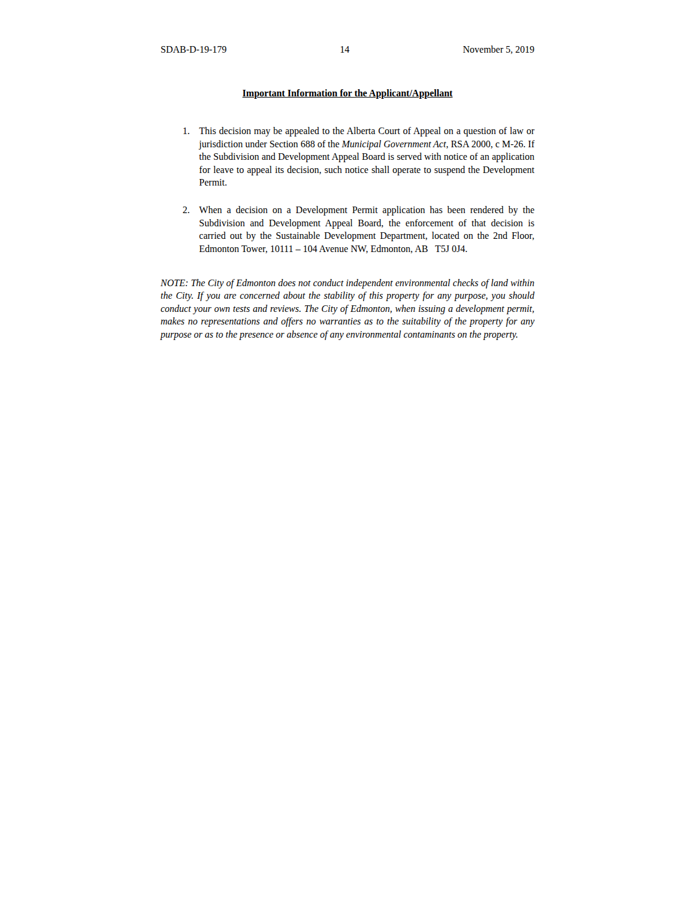SDAB-D-19-179
14
November 5, 2019
Important Information for the Applicant/Appellant
This decision may be appealed to the Alberta Court of Appeal on a question of law or jurisdiction under Section 688 of the Municipal Government Act, RSA 2000, c M-26. If the Subdivision and Development Appeal Board is served with notice of an application for leave to appeal its decision, such notice shall operate to suspend the Development Permit.
When a decision on a Development Permit application has been rendered by the Subdivision and Development Appeal Board, the enforcement of that decision is carried out by the Sustainable Development Department, located on the 2nd Floor, Edmonton Tower, 10111 – 104 Avenue NW, Edmonton, AB T5J 0J4.
NOTE: The City of Edmonton does not conduct independent environmental checks of land within the City. If you are concerned about the stability of this property for any purpose, you should conduct your own tests and reviews. The City of Edmonton, when issuing a development permit, makes no representations and offers no warranties as to the suitability of the property for any purpose or as to the presence or absence of any environmental contaminants on the property.